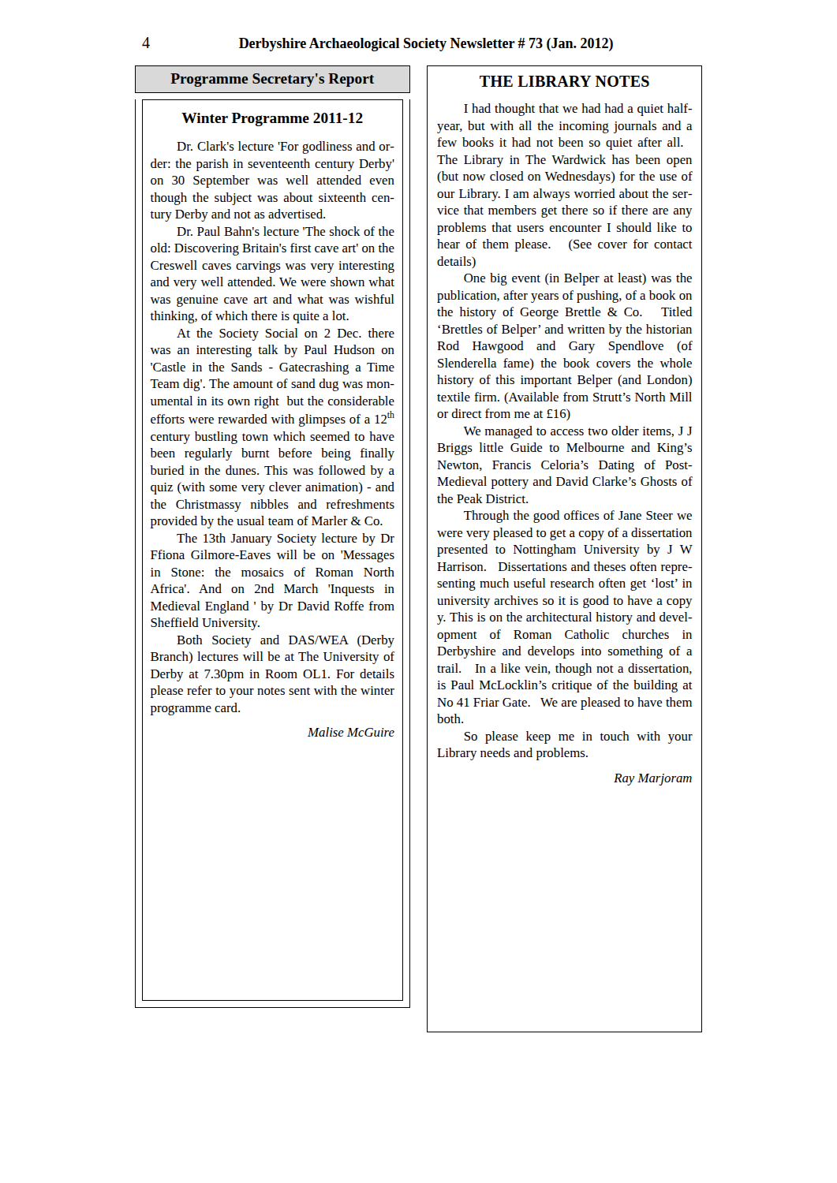4
Derbyshire Archaeological Society Newsletter # 73 (Jan. 2012)
Programme Secretary's Report
Winter Programme 2011-12
Dr. Clark's lecture 'For godliness and order: the parish in seventeenth century Derby' on 30 September was well attended even though the subject was about sixteenth century Derby and not as advertised.
Dr. Paul Bahn's lecture 'The shock of the old: Discovering Britain's first cave art' on the Creswell caves carvings was very interesting and very well attended. We were shown what was genuine cave art and what was wishful thinking, of which there is quite a lot.
At the Society Social on 2 Dec. there was an interesting talk by Paul Hudson on 'Castle in the Sands - Gatecrashing a Time Team dig'. The amount of sand dug was monumental in its own right but the considerable efforts were rewarded with glimpses of a 12th century bustling town which seemed to have been regularly burnt before being finally buried in the dunes. This was followed by a quiz (with some very clever animation) - and the Christmassy nibbles and refreshments provided by the usual team of Marler & Co.
The 13th January Society lecture by Dr Ffiona Gilmore-Eaves will be on 'Messages in Stone: the mosaics of Roman North Africa'. And on 2nd March 'Inquests in Medieval England ' by Dr David Roffe from Sheffield University.
Both Society and DAS/WEA (Derby Branch) lectures will be at The University of Derby at 7.30pm in Room OL1. For details please refer to your notes sent with the winter programme card.
Malise McGuire
THE LIBRARY NOTES
I had thought that we had had a quiet half-year, but with all the incoming journals and a few books it had not been so quiet after all. The Library in The Wardwick has been open (but now closed on Wednesdays) for the use of our Library. I am always worried about the service that members get there so if there are any problems that users encounter I should like to hear of them please. (See cover for contact details)
One big event (in Belper at least) was the publication, after years of pushing, of a book on the history of George Brettle & Co. Titled ‘Brettles of Belper’ and written by the historian Rod Hawgood and Gary Spendlove (of Slenderella fame) the book covers the whole history of this important Belper (and London) textile firm. (Available from Strutt’s North Mill or direct from me at £16)
We managed to access two older items, J J Briggs little Guide to Melbourne and King’s Newton, Francis Celoria’s Dating of Post-Medieval pottery and David Clarke’s Ghosts of the Peak District.
Through the good offices of Jane Steer we were very pleased to get a copy of a dissertation presented to Nottingham University by J W Harrison. Dissertations and theses often representing much useful research often get ‘lost’ in university archives so it is good to have a copy y. This is on the architectural history and development of Roman Catholic churches in Derbyshire and develops into something of a trail. In a like vein, though not a dissertation, is Paul McLocklin’s critique of the building at No 41 Friar Gate. We are pleased to have them both.
So please keep me in touch with your Library needs and problems.
Ray Marjoram